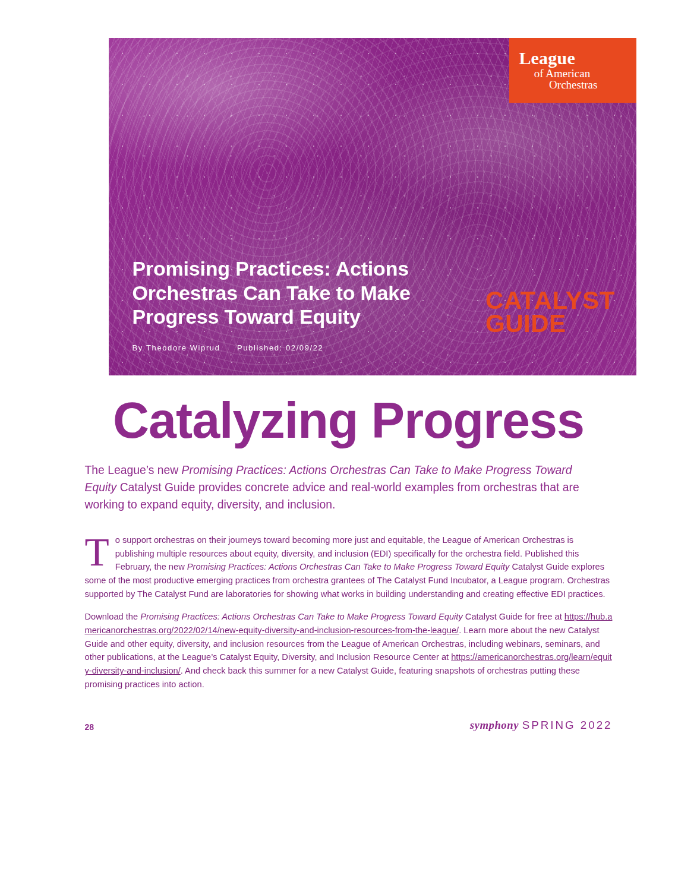League
of American
Orchestras
Promising Practices: Actions
Orchestras Can Take to Make
Progress Toward Equity
By Theodore Wiprud Published: 02/09/22
CATALYST
GUIDE
Catalyzing Progress
The League’s new Promising Practices: Actions Orchestras Can Take to Make Progress Toward Equity Catalyst Guide provides concrete advice and real-world examples from orchestras that are working to expand equity, diversity, and inclusion.
To support orchestras on their journeys toward becoming more just and equitable, the League of American Orchestras is publishing multiple resources about equity, diversity, and inclusion (EDI) specifically for the orchestra field. Published this February, the new Promising Practices: Actions Orchestras Can Take to Make Progress Toward Equity Catalyst Guide explores some of the most productive emerging practices from orchestra grantees of The Catalyst Fund Incubator, a League program. Orchestras supported by The Catalyst Fund are laboratories for showing what works in building understanding and creating effective EDI practices.
Download the Promising Practices: Actions Orchestras Can Take to Make Progress Toward Equity Catalyst Guide for free at https://hub.americanorchestras.org/2022/02/14/new-equity-diversity-and-inclusion-resources-from-the-league/. Learn more about the new Catalyst Guide and other equity, diversity, and inclusion resources from the League of American Orchestras, including webinars, seminars, and other publications, at the League’s Catalyst Equity, Diversity, and Inclusion Resource Center at https://americanorchestras.org/learn/equity-diversity-and-inclusion/. And check back this summer for a new Catalyst Guide, featuring snapshots of orchestras putting these promising practices into action.
28
symphony SPRING 2022